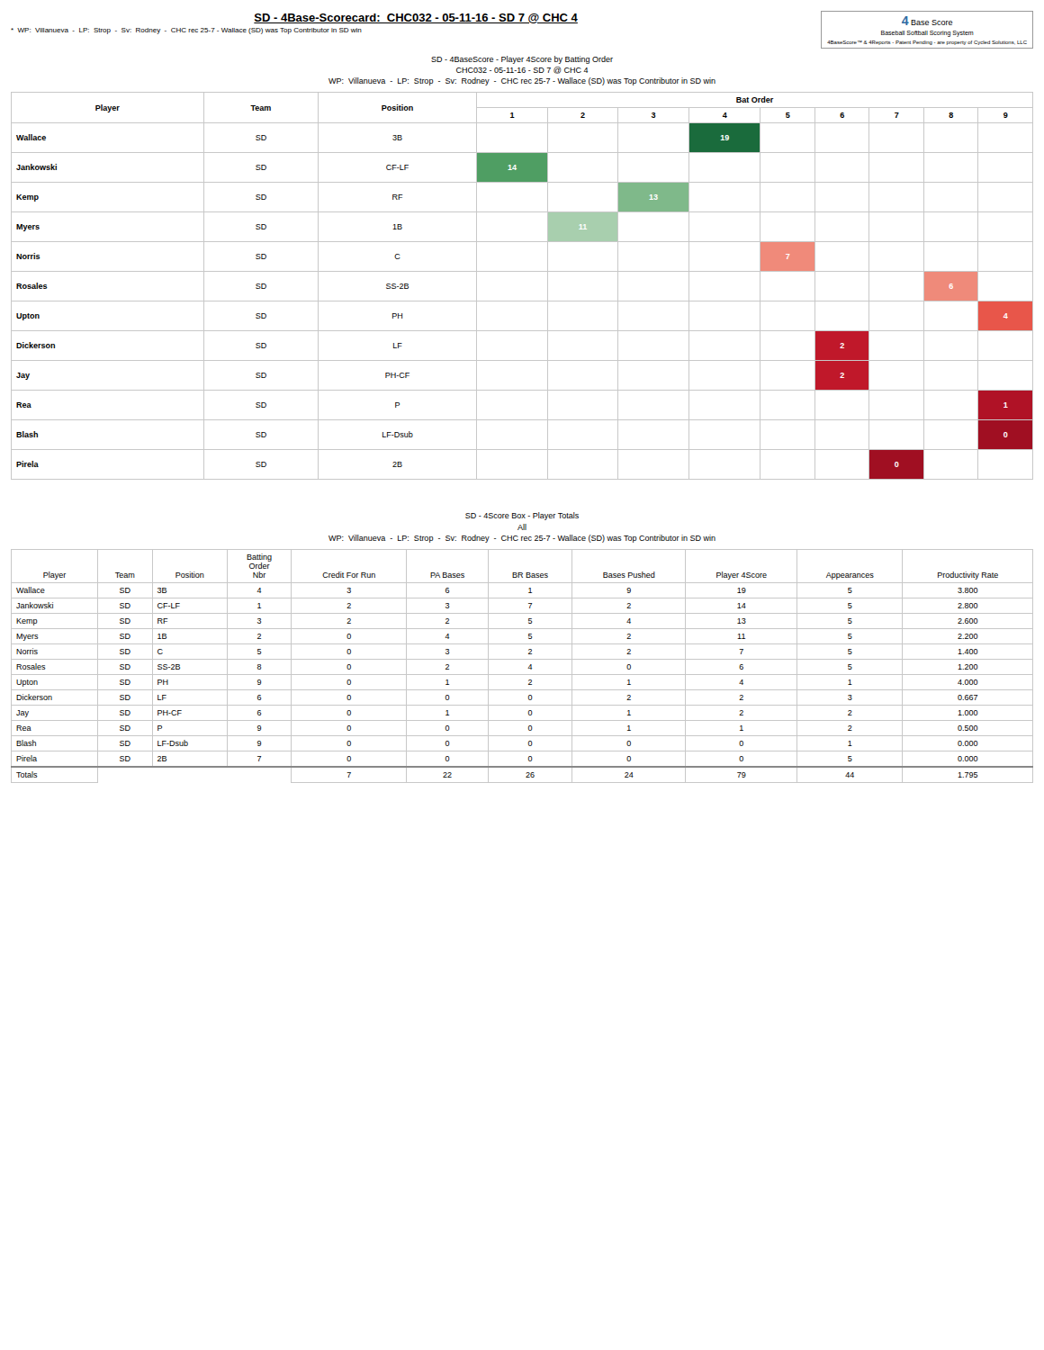4 Base Score
Baseball Softball Scoring System
4BaseScore™ & 4Reports - Patent Pending - are property of Cycled Solutions, LLC
SD - 4Base-Scorecard: CHC032 - 05-11-16 - SD 7 @ CHC 4
* WP: Villanueva - LP: Strop - Sv: Rodney - CHC rec 25-7 - Wallace (SD) was Top Contributor in SD win
SD - 4BaseScore - Player 4Score by Batting Order CHC032 - 05-11-16 - SD 7 @ CHC 4 WP: Villanueva - LP: Strop - Sv: Rodney - CHC rec 25-7 - Wallace (SD) was Top Contributor in SD win
| Player | Team | Position | Bat Order |
| --- | --- | --- | --- |
| 1 | 2 | 3 | 4 | 5 | 6 | 7 | 8 | 9 |
| Wallace | SD | 3B | | | | 19 | | | | | |
| Jankowski | SD | CF-LF | 14 | | | | | | | | |
| Kemp | SD | RF | | | 13 | | | | | | |
| Myers | SD | 1B | | 11 | | | | | | | |
| Norris | SD | C | | | | | 7 | | | | |
| Rosales | SD | SS-2B | | | | | | | | 6 | |
| Upton | SD | PH | | | | | | | | | 4 |
| Dickerson | SD | LF | | | | | | 2 | | | |
| Jay | SD | PH-CF | | | | | | 2 | | | |
| Rea | SD | P | | | | | | | | | 1 |
| Blash | SD | LF-Dsub | | | | | | | | | 0 |
| Pirela | SD | 2B | | | | | | | 0 | | |
SD - 4Score Box - Player Totals All WP: Villanueva - LP: Strop - Sv: Rodney - CHC rec 25-7 - Wallace (SD) was Top Contributor in SD win
| Player | Team | Position | Batting Order Nbr | Credit For Run | PA Bases | BR Bases | Bases Pushed | Player 4Score | Appearances | Productivity Rate |
| --- | --- | --- | --- | --- | --- | --- | --- | --- | --- | --- |
| Wallace | SD | 3B | 4 | 3 | 6 | 1 | 9 | 19 | 5 | 3.800 |
| Jankowski | SD | CF-LF | 1 | 2 | 3 | 7 | 2 | 14 | 5 | 2.800 |
| Kemp | SD | RF | 3 | 2 | 2 | 5 | 4 | 13 | 5 | 2.600 |
| Myers | SD | 1B | 2 | 0 | 4 | 5 | 2 | 11 | 5 | 2.200 |
| Norris | SD | C | 5 | 0 | 3 | 2 | 2 | 7 | 5 | 1.400 |
| Rosales | SD | SS-2B | 8 | 0 | 2 | 4 | 0 | 6 | 5 | 1.200 |
| Upton | SD | PH | 9 | 0 | 1 | 2 | 1 | 4 | 1 | 4.000 |
| Dickerson | SD | LF | 6 | 0 | 0 | 0 | 2 | 2 | 3 | 0.667 |
| Jay | SD | PH-CF | 6 | 0 | 1 | 0 | 1 | 2 | 2 | 1.000 |
| Rea | SD | P | 9 | 0 | 0 | 0 | 1 | 1 | 2 | 0.500 |
| Blash | SD | LF-Dsub | 9 | 0 | 0 | 0 | 0 | 0 | 1 | 0.000 |
| Pirela | SD | 2B | 7 | 0 | 0 | 0 | 0 | 0 | 5 | 0.000 |
| Totals | | | | 7 | 22 | 26 | 24 | 79 | 44 | 1.795 |